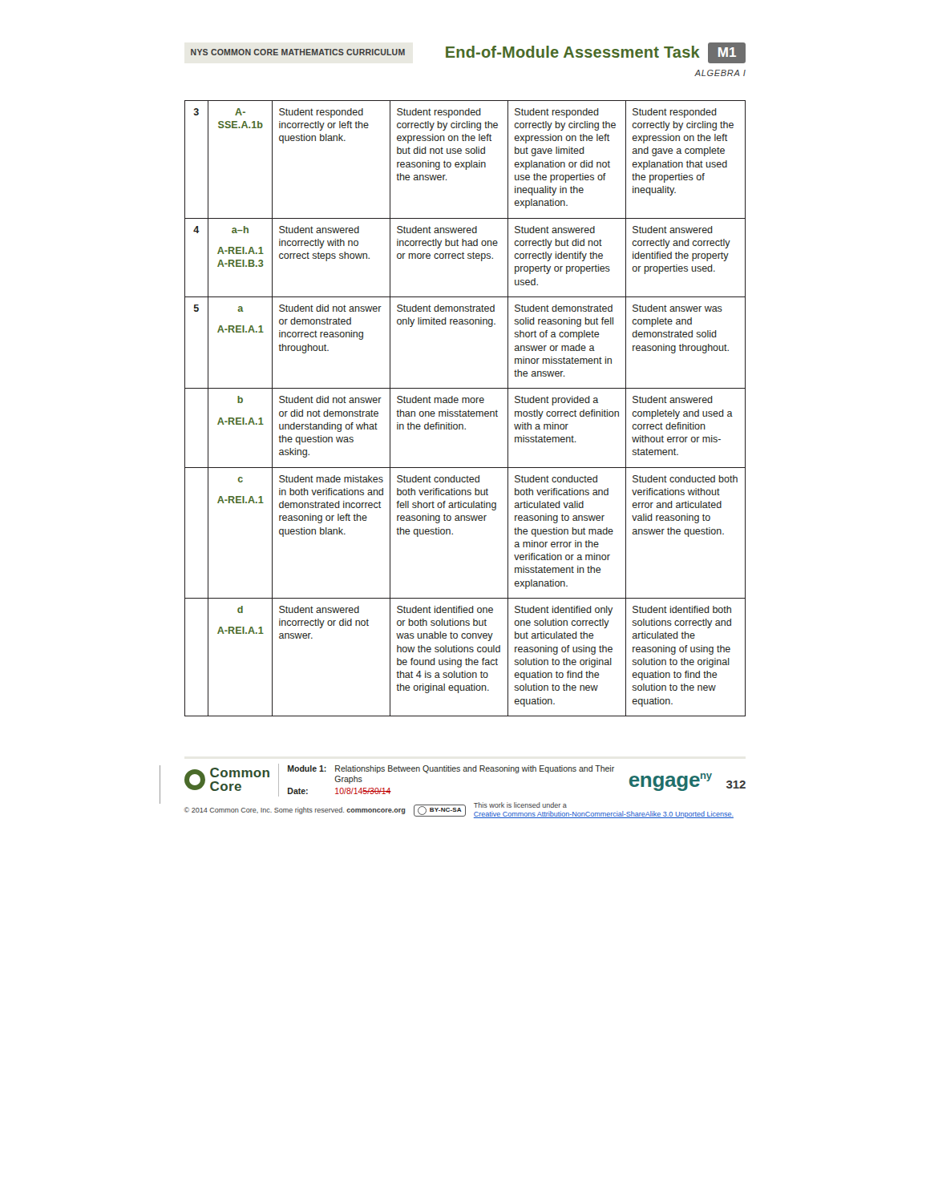NYS COMMON CORE MATHEMATICS CURRICULUM
End-of-Module Assessment Task
M1
ALGEBRA I
| 3 | A-SSE.A.1b | Student responded incorrectly or left the question blank. | Student responded correctly by circling the expression on the left but did not use solid reasoning to explain the answer. | Student responded correctly by circling the expression on the left but gave limited explanation or did not use the properties of inequality in the explanation. | Student responded correctly by circling the expression on the left and gave a complete explanation that used the properties of inequality. |
| 4 | a–h A-REI.A.1 A-REI.B.3 | Student answered incorrectly with no correct steps shown. | Student answered incorrectly but had one or more correct steps. | Student answered correctly but did not correctly identify the property or properties used. | Student answered correctly and correctly identified the property or properties used. |
| 5 | a A-REI.A.1 | Student did not answer or demonstrated incorrect reasoning throughout. | Student demonstrated only limited reasoning. | Student demonstrated solid reasoning but fell short of a complete answer or made a minor misstatement in the answer. | Student answer was complete and demonstrated solid reasoning throughout. |
| | b A-REI.A.1 | Student did not answer or did not demonstrate understanding of what the question was asking. | Student made more than one misstatement in the definition. | Student provided a mostly correct definition with a minor misstatement. | Student answered completely and used a correct definition without error or mis-statement. |
| | c A-REI.A.1 | Student made mistakes in both verifications and demonstrated incorrect reasoning or left the question blank. | Student conducted both verifications but fell short of articulating reasoning to answer the question. | Student conducted both verifications and articulated valid reasoning to answer the question but made a minor error in the verification or a minor misstatement in the explanation. | Student conducted both verifications without error and articulated valid reasoning to answer the question. |
| | d A-REI.A.1 | Student answered incorrectly or did not answer. | Student identified one or both solutions but was unable to convey how the solutions could be found using the fact that 4 is a solution to the original equation. | Student identified only one solution correctly but articulated the reasoning of using the solution to the original equation to find the solution to the new equation. | Student identified both solutions correctly and articulated the reasoning of using the solution to the original equation to find the solution to the new equation. |
CommonCore
Module 1: Relationships Between Quantities and Reasoning with Equations and Their Graphs Date: 10/8/145/30/14
engageny 312
© 2014 Common Core, Inc. Some rights reserved. commoncore.org
BY-NC-SA
This work is licensed under a
Creative Commons Attribution-NonCommercial-ShareAlike 3.0 Unported License.